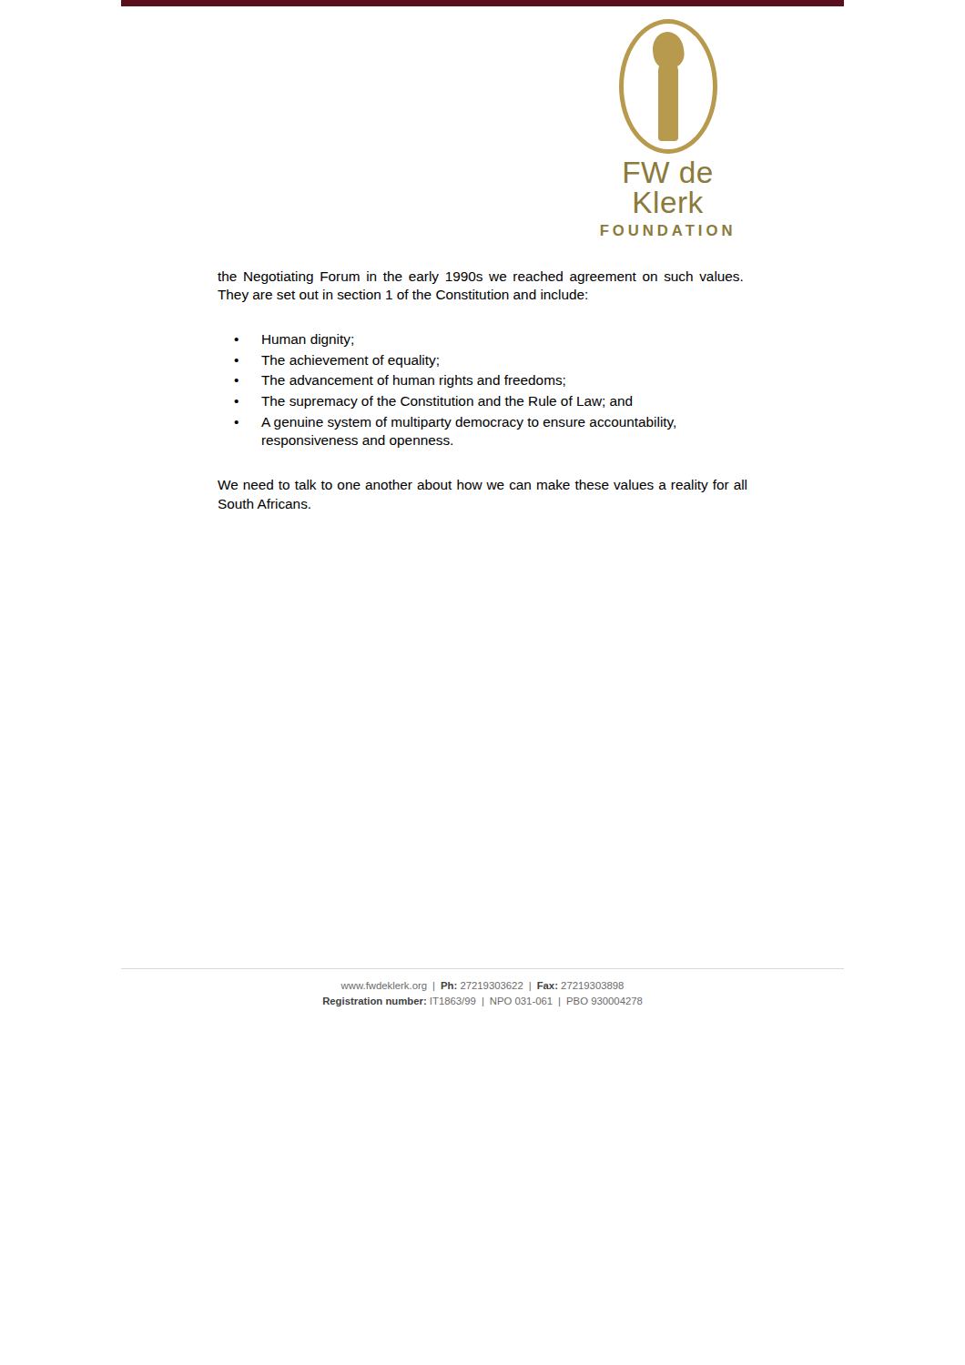FW de Klerk
FOUNDATION
the Negotiating Forum in the early 1990s we reached agreement on such values. They are set out in section 1 of the Constitution and include:
Human dignity;
The achievement of equality;
The advancement of human rights and freedoms;
The supremacy of the Constitution and the Rule of Law; and
A genuine system of multiparty democracy to ensure accountability, responsiveness and openness.
We need to talk to one another about how we can make these values a reality for all South Africans.
www.fwdeklerk.org|Ph: 27219303622|Fax: 27219303898
Registration number: IT1863/99|NPO 031-061|PBO 930004278